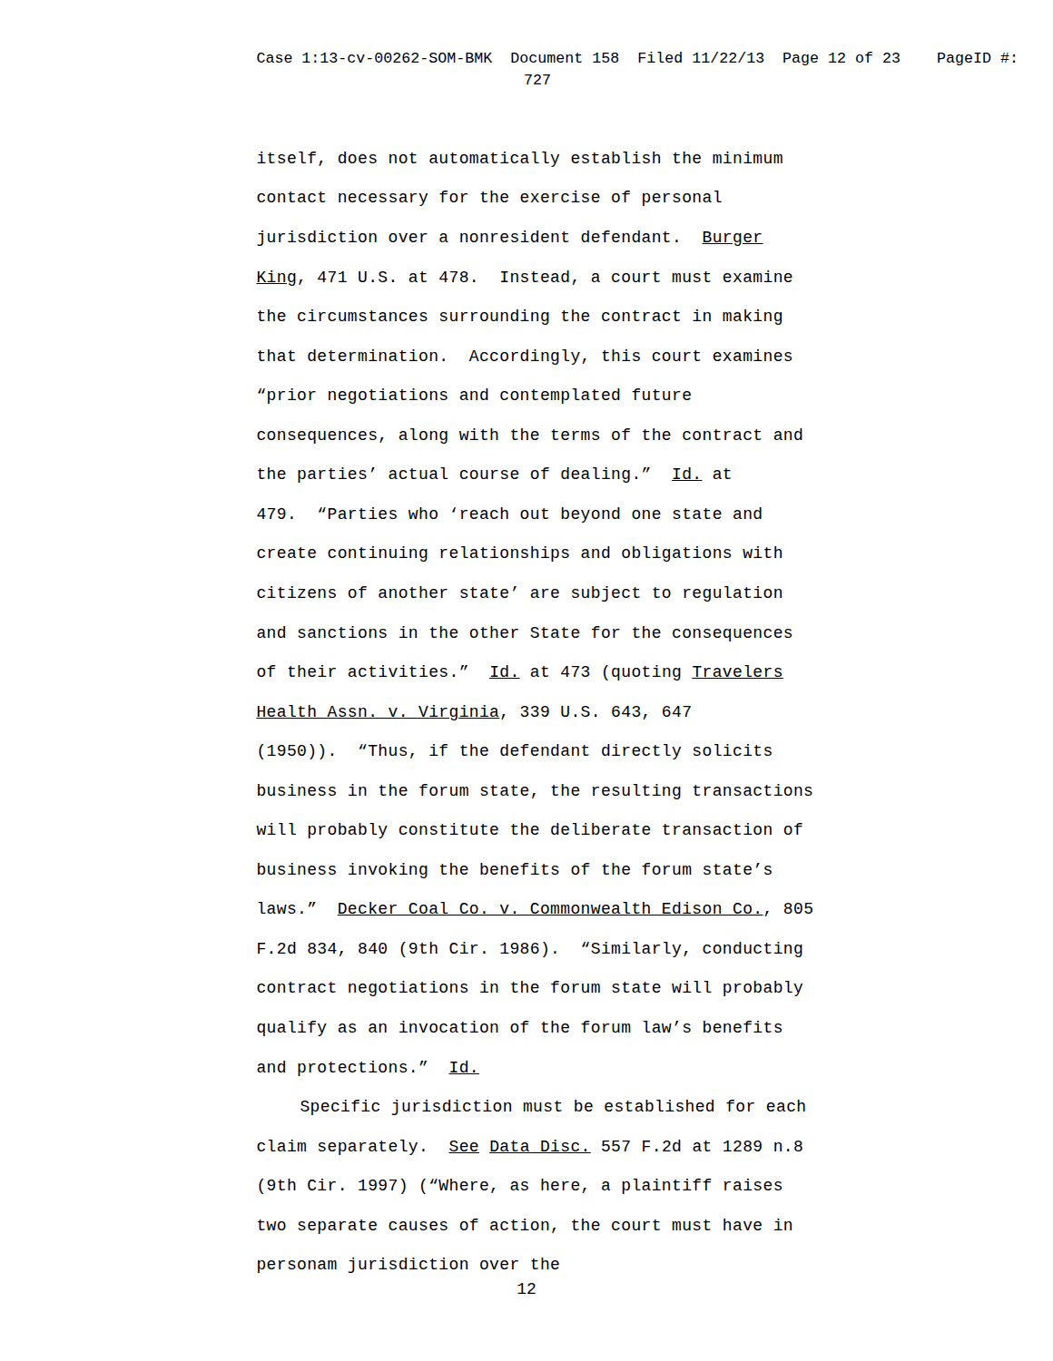Case 1:13-cv-00262-SOM-BMK Document 158 Filed 11/22/13 Page 12 of 23 PageID #: 727
itself, does not automatically establish the minimum contact necessary for the exercise of personal jurisdiction over a nonresident defendant. Burger King, 471 U.S. at 478. Instead, a court must examine the circumstances surrounding the contract in making that determination. Accordingly, this court examines “prior negotiations and contemplated future consequences, along with the terms of the contract and the parties’ actual course of dealing.” Id. at 479. “Parties who ‘reach out beyond one state and create continuing relationships and obligations with citizens of another state’ are subject to regulation and sanctions in the other State for the consequences of their activities.” Id. at 473 (quoting Travelers Health Assn. v. Virginia, 339 U.S. 643, 647 (1950)). “Thus, if the defendant directly solicits business in the forum state, the resulting transactions will probably constitute the deliberate transaction of business invoking the benefits of the forum state’s laws.” Decker Coal Co. v. Commonwealth Edison Co., 805 F.2d 834, 840 (9th Cir. 1986). “Similarly, conducting contract negotiations in the forum state will probably qualify as an invocation of the forum law’s benefits and protections.” Id.
Specific jurisdiction must be established for each claim separately. See Data Disc. 557 F.2d at 1289 n.8 (9th Cir. 1997) (“Where, as here, a plaintiff raises two separate causes of action, the court must have in personam jurisdiction over the
12